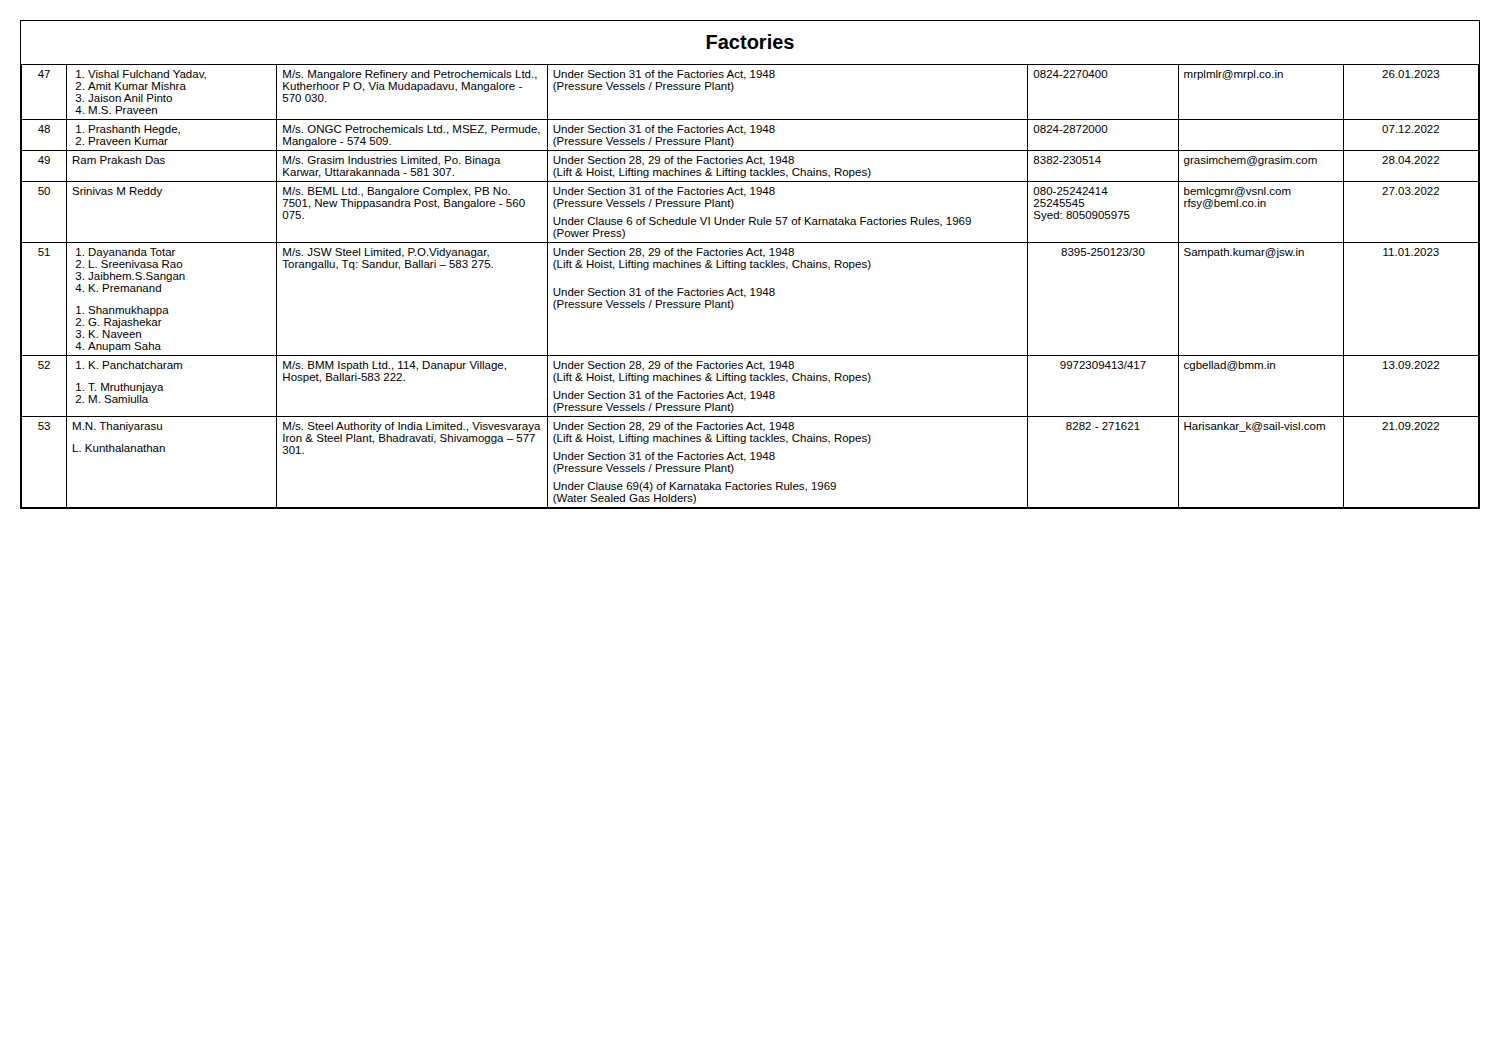Factories
| 47 | Vishal Fulchand Yadav, Amit Kumar Mishra Jaison Anil Pinto M.S. Praveen | M/s. Mangalore Refinery and Petrochemicals Ltd., Kutherhoor P O, Via Mudapadavu, Mangalore - 570 030. | Under Section 31 of the Factories Act, 1948 (Pressure Vessels / Pressure Plant) | 0824-2270400 | mrplmlr@mrpl.co.in | 26.01.2023 |
| 48 | Prashanth Hegde, Praveen Kumar | M/s. ONGC Petrochemicals Ltd., MSEZ, Permude, Mangalore - 574 509. | Under Section 31 of the Factories Act, 1948 (Pressure Vessels / Pressure Plant) | 0824-2872000 | | 07.12.2022 |
| 49 | Ram Prakash Das | M/s. Grasim Industries Limited, Po. Binaga Karwar, Uttarakannada - 581 307. | Under Section 28, 29 of the Factories Act, 1948 (Lift & Hoist, Lifting machines & Lifting tackles, Chains, Ropes) | 8382-230514 | grasimchem@grasim.com | 28.04.2022 |
| 50 | Srinivas M Reddy | M/s. BEML Ltd., Bangalore Complex, PB No. 7501, New Thippasandra Post, Bangalore - 560 075. | Under Section 31 of the Factories Act, 1948 (Pressure Vessels / Pressure Plant) Under Clause 6 of Schedule VI Under Rule 57 of Karnataka Factories Rules, 1969 (Power Press) | 080-25242414 25245545 Syed: 8050905975 | bemlcgmr@vsnl.com rfsy@beml.co.in | 27.03.2022 |
| 51 | Dayananda Totar L. Sreenivasa Rao Jaibhem.S.Sangan K. Premanand Shanmukhappa G. Rajashekar K. Naveen Anupam Saha | M/s. JSW Steel Limited, P.O.Vidyanagar, Torangallu, Tq: Sandur, Ballari – 583 275. | Under Section 28, 29 of the Factories Act, 1948 (Lift & Hoist, Lifting machines & Lifting tackles, Chains, Ropes) Under Section 31 of the Factories Act, 1948 (Pressure Vessels / Pressure Plant) | 8395-250123/30 | Sampath.kumar@jsw.in | 11.01.2023 |
| 52 | K. Panchatcharam T. Mruthunjaya M. Samiulla | M/s. BMM Ispath Ltd., 114, Danapur Village, Hospet, Ballari-583 222. | Under Section 28, 29 of the Factories Act, 1948 (Lift & Hoist, Lifting machines & Lifting tackles, Chains, Ropes) Under Section 31 of the Factories Act, 1948 (Pressure Vessels / Pressure Plant) | 9972309413/417 | cgbellad@bmm.in | 13.09.2022 |
| 53 | M.N. Thaniyarasu L. Kunthalanathan | M/s. Steel Authority of India Limited., Visvesvaraya Iron & Steel Plant, Bhadravati, Shivamogga – 577 301. | Under Section 28, 29 of the Factories Act, 1948 (Lift & Hoist, Lifting machines & Lifting tackles, Chains, Ropes) Under Section 31 of the Factories Act, 1948 (Pressure Vessels / Pressure Plant) Under Clause 69(4) of Karnataka Factories Rules, 1969 (Water Sealed Gas Holders) | 8282 - 271621 | Harisankar_k@sail-visl.com | 21.09.2022 |